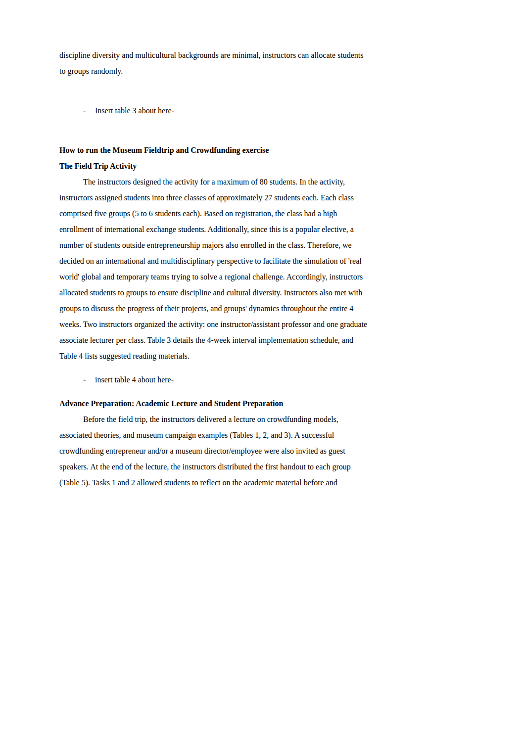discipline diversity and multicultural backgrounds are minimal, instructors can allocate students to groups randomly.
-Insert table 3 about here-
How to run the Museum Fieldtrip and Crowdfunding exercise
The Field Trip Activity
The instructors designed the activity for a maximum of 80 students. In the activity, instructors assigned students into three classes of approximately 27 students each. Each class comprised five groups (5 to 6 students each). Based on registration, the class had a high enrollment of international exchange students. Additionally, since this is a popular elective, a number of students outside entrepreneurship majors also enrolled in the class. Therefore, we decided on an international and multidisciplinary perspective to facilitate the simulation of 'real world' global and temporary teams trying to solve a regional challenge. Accordingly, instructors allocated students to groups to ensure discipline and cultural diversity. Instructors also met with groups to discuss the progress of their projects, and groups' dynamics throughout the entire 4 weeks. Two instructors organized the activity: one instructor/assistant professor and one graduate associate lecturer per class. Table 3 details the 4-week interval implementation schedule, and Table 4 lists suggested reading materials.
-insert table 4 about here-
Advance Preparation: Academic Lecture and Student Preparation
Before the field trip, the instructors delivered a lecture on crowdfunding models, associated theories, and museum campaign examples (Tables 1, 2, and 3). A successful crowdfunding entrepreneur and/or a museum director/employee were also invited as guest speakers. At the end of the lecture, the instructors distributed the first handout to each group (Table 5). Tasks 1 and 2 allowed students to reflect on the academic material before and